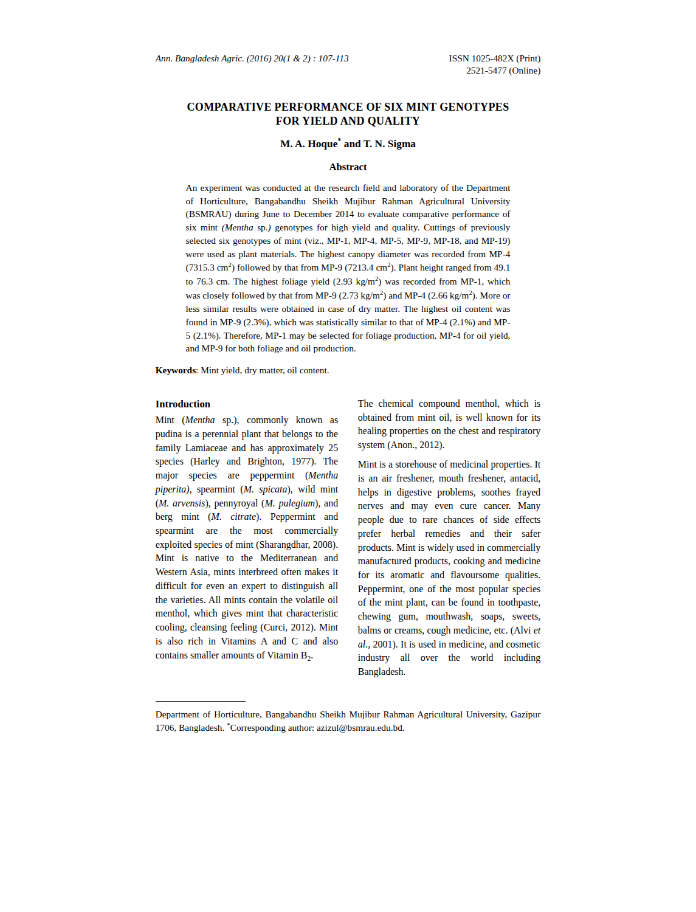Ann. Bangladesh Agric. (2016) 20(1 & 2) : 107-113
ISSN 1025-482X (Print)
2521-5477 (Online)
Comparative Performance of Six Mint Genotypes
for Yield and Quality
M. A. Hoque* and T. N. Sigma
Abstract
An experiment was conducted at the research field and laboratory of the Department of Horticulture, Bangabandhu Sheikh Mujibur Rahman Agricultural University (BSMRAU) during June to December 2014 to evaluate comparative performance of six mint (Mentha sp.) genotypes for high yield and quality. Cuttings of previously selected six genotypes of mint (viz., MP-1, MP-4, MP-5, MP-9, MP-18, and MP-19) were used as plant materials. The highest canopy diameter was recorded from MP-4 (7315.3 cm2) followed by that from MP-9 (7213.4 cm2). Plant height ranged from 49.1 to 76.3 cm. The highest foliage yield (2.93 kg/m2) was recorded from MP-1, which was closely followed by that from MP-9 (2.73 kg/m2) and MP-4 (2.66 kg/m2). More or less similar results were obtained in case of dry matter. The highest oil content was found in MP-9 (2.3%), which was statistically similar to that of MP-4 (2.1%) and MP-5 (2.1%). Therefore, MP-1 may be selected for foliage production, MP-4 for oil yield, and MP-9 for both foliage and oil production.
Keywords: Mint yield, dry matter, oil content.
Introduction
Mint (Mentha sp.), commonly known as pudina is a perennial plant that belongs to the family Lamiaceae and has approximately 25 species (Harley and Brighton, 1977). The major species are peppermint (Mentha piperita), spearmint (M. spicata), wild mint (M. arvensis), pennyroyal (M. pulegium), and berg mint (M. citrate). Peppermint and spearmint are the most commercially exploited species of mint (Sharangdhar, 2008). Mint is native to the Mediterranean and Western Asia, mints interbreed often makes it difficult for even an expert to distinguish all the varieties. All mints contain the volatile oil menthol, which gives mint that characteristic cooling, cleansing feeling (Curci, 2012). Mint is also rich in Vitamins A and C and also contains smaller amounts of Vitamin B2.
The chemical compound menthol, which is obtained from mint oil, is well known for its healing properties on the chest and respiratory system (Anon., 2012).
Mint is a storehouse of medicinal properties. It is an air freshener, mouth freshener, antacid, helps in digestive problems, soothes frayed nerves and may even cure cancer. Many people due to rare chances of side effects prefer herbal remedies and their safer products. Mint is widely used in commercially manufactured products, cooking and medicine for its aromatic and flavoursome qualities. Peppermint, one of the most popular species of the mint plant, can be found in toothpaste, chewing gum, mouthwash, soaps, sweets, balms or creams, cough medicine, etc. (Alvi et al., 2001). It is used in medicine, and cosmetic industry all over the world including Bangladesh.
Department of Horticulture, Bangabandhu Sheikh Mujibur Rahman Agricultural University, Gazipur 1706, Bangladesh. *Corresponding author: azizul@bsmrau.edu.bd.